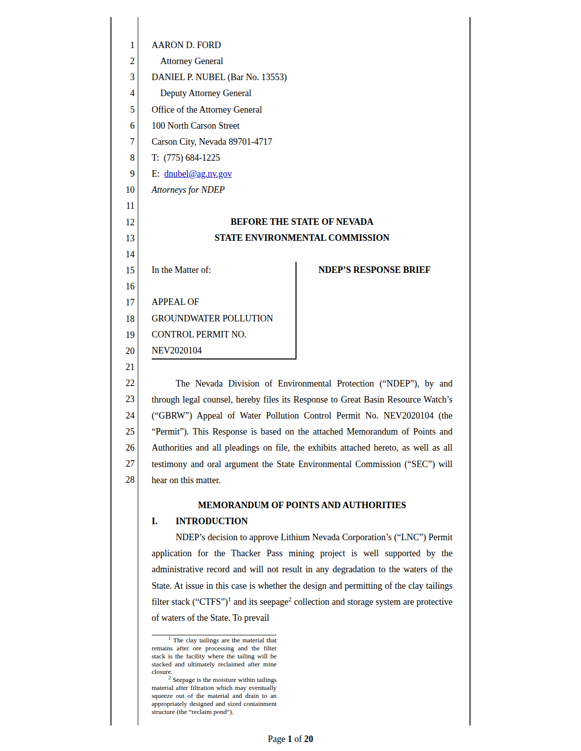1
2
3
4
5
6
7
8
9
10
11
12
13
14
15
16
17
18
19
20
21
22
23
24
25
26
27
28
AARON D. FORD
Attorney General
DANIEL P. NUBEL (Bar No. 13553)
Deputy Attorney General
Office of the Attorney General
100 North Carson Street
Carson City, Nevada 89701-4717
T: (775) 684-1225
E: dnubel@ag.nv.gov
Attorneys for NDEP
BEFORE THE STATE OF NEVADA
STATE ENVIRONMENTAL COMMISSION
| In the Matter of: APPEAL OF GROUNDWATER POLLUTION CONTROL PERMIT NO. NEV2020104 | NDEP’S RESPONSE BRIEF |
The Nevada Division of Environmental Protection (“NDEP”), by and through legal counsel, hereby files its Response to Great Basin Resource Watch’s (“GBRW”) Appeal of Water Pollution Control Permit No. NEV2020104 (the “Permit”). This Response is based on the attached Memorandum of Points and Authorities and all pleadings on file, the exhibits attached hereto, as well as all testimony and oral argument the State Environmental Commission (“SEC”) will hear on this matter.
MEMORANDUM OF POINTS AND AUTHORITIES
I. INTRODUCTION
NDEP’s decision to approve Lithium Nevada Corporation’s (“LNC”) Permit application for the Thacker Pass mining project is well supported by the administrative record and will not result in any degradation to the waters of the State. At issue in this case is whether the design and permitting of the clay tailings filter stack (“CTFS”)1 and its seepage2 collection and storage system are protective of waters of the State. To prevail
1 The clay tailings are the material that remains after ore processing and the filter stack is the facility where the tailing will be stacked and ultimately reclaimed after mine closure.
2 Seepage is the moisture within tailings material after filtration which may eventually squeeze out of the material and drain to an appropriately designed and sized containment structure (the “reclaim pond”).
Page 1 of 20